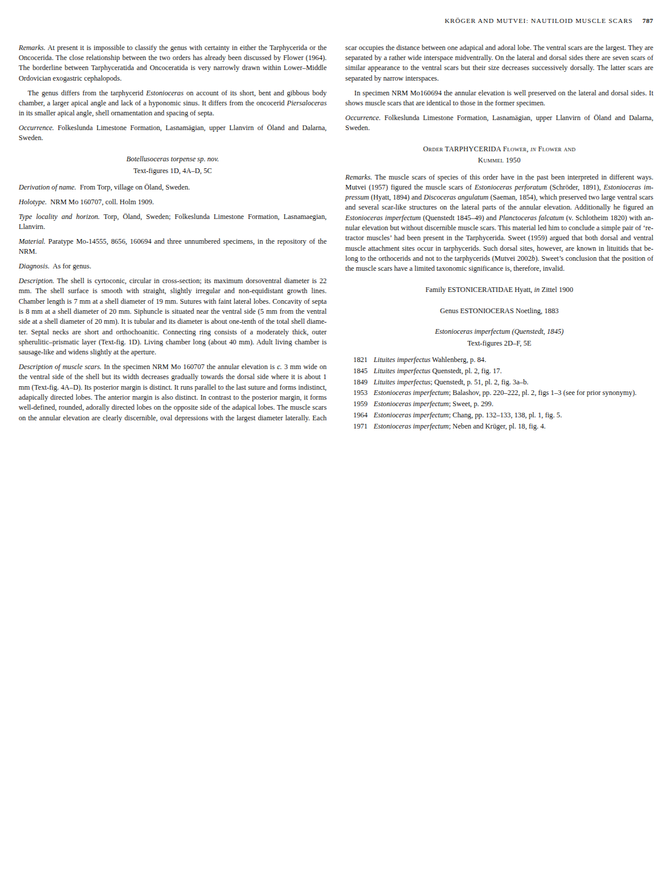KRÖGER AND MUTVEI: NAUTILOID MUSCLE SCARS 787
Remarks. At present it is impossible to classify the genus with certainty in either the Tarphycerida or the Oncocerida. The close relationship between the two orders has already been discussed by Flower (1964). The borderline between Tarphyceratida and Oncoceratida is very narrowly drawn within Lower–Middle Ordovician exogastric cephalopods.
The genus differs from the tarphycerid Estonioceras on account of its short, bent and gibbous body chamber, a larger apical angle and lack of a hyponomic sinus. It differs from the oncocerid Piersaloceras in its smaller apical angle, shell ornamentation and spacing of septa.
Occurrence. Folkeslunda Limestone Formation, Lasnamägian, upper Llanvirn of Öland and Dalarna, Sweden.
Botellusoceras torpense sp. nov.
Text-figures 1D, 4A–D, 5C
Derivation of name. From Torp, village on Öland, Sweden.
Holotype. NRM Mo 160707, coll. Holm 1909.
Type locality and horizon. Torp, Öland, Sweden; Folkeslunda Limestone Formation, Lasnamaegian, Llanvirn.
Material. Paratype Mo-14555, 8656, 160694 and three unnumbered specimens, in the repository of the NRM.
Diagnosis. As for genus.
Description. The shell is cyrtoconic, circular in cross-section; its maximum dorsoventral diameter is 22 mm. The shell surface is smooth with straight, slightly irregular and non-equidistant growth lines. Chamber length is 7 mm at a shell diameter of 19 mm. Sutures with faint lateral lobes. Concavity of septa is 8 mm at a shell diameter of 20 mm. Siphuncle is situated near the ventral side (5 mm from the ventral side at a shell diameter of 20 mm). It is tubular and its diameter is about one-tenth of the total shell diameter. Septal necks are short and orthochoanitic. Connecting ring consists of a moderately thick, outer spherulitic–prismatic layer (Text-fig. 1D). Living chamber long (about 40 mm). Adult living chamber is sausage-like and widens slightly at the aperture.
Description of muscle scars. In the specimen NRM Mo 160707 the annular elevation is c. 3 mm wide on the ventral side of the shell but its width decreases gradually towards the dorsal side where it is about 1 mm (Text-fig. 4A–D). Its posterior margin is distinct. It runs parallel to the last suture and forms indistinct, adapically directed lobes. The anterior margin is also distinct. In contrast to the posterior margin, it forms well-defined, rounded, adorally directed lobes on the opposite side of the adapical lobes. The muscle scars on the annular elevation are clearly discernible, oval depressions with the largest diameter laterally. Each scar occupies the distance between one adapical and adoral lobe. The ventral scars are the largest. They are separated by a rather wide interspace midventrally. On the lateral and dorsal sides there are seven scars of similar appearance to the ventral scars but their size decreases successively dorsally. The latter scars are separated by narrow interspaces.
In specimen NRM Mo160694 the annular elevation is well preserved on the lateral and dorsal sides. It shows muscle scars that are identical to those in the former specimen.
Occurrence. Folkeslunda Limestone Formation, Lasnamägian, upper Llanvirn of Öland and Dalarna, Sweden.
Order TARPHYCERIDA Flower, in Flower and
Kummel 1950
Remarks. The muscle scars of species of this order have in the past been interpreted in different ways. Mutvei (1957) figured the muscle scars of Estonioceras perforatum (Schröder, 1891), Estonioceras impressum (Hyatt, 1894) and Discoceras angulatum (Saeman, 1854), which preserved two large ventral scars and several scar-like structures on the lateral parts of the annular elevation. Additionally he figured an Estonioceras imperfectum (Quenstedt 1845–49) and Planctoceras falcatum (v. Schlotheim 1820) with annular elevation but without discernible muscle scars. This material led him to conclude a simple pair of ‘retractor muscles’ had been present in the Tarphycerida. Sweet (1959) argued that both dorsal and ventral muscle attachment sites occur in tarphycerids. Such dorsal sites, however, are known in lituitids that belong to the orthocerids and not to the tarphycerids (Mutvei 2002b). Sweet’s conclusion that the position of the muscle scars have a limited taxonomic significance is, therefore, invalid.
Family ESTONICERATIDAE Hyatt, in Zittel 1900
Genus ESTONIOCERAS Noetling, 1883
Estonioceras imperfectum (Quenstedt, 1845)
Text-figures 2D–F, 5E
1821 Lituites imperfectus Wahlenberg, p. 84.
1845 Lituites imperfectus Quenstedt, pl. 2, fig. 17.
1849 Lituites imperfectus; Quenstedt, p. 51, pl. 2, fig. 3a–b.
1953 Estonioceras imperfectum; Balashov, pp. 220–222, pl. 2, figs 1–3 (see for prior synonymy).
1959 Estonioceras imperfectum; Sweet, p. 299.
1964 Estonioceras imperfectum; Chang, pp. 132–133, 138, pl. 1, fig. 5.
1971 Estonioceras imperfectum; Neben and Krüger, pl. 18, fig. 4.